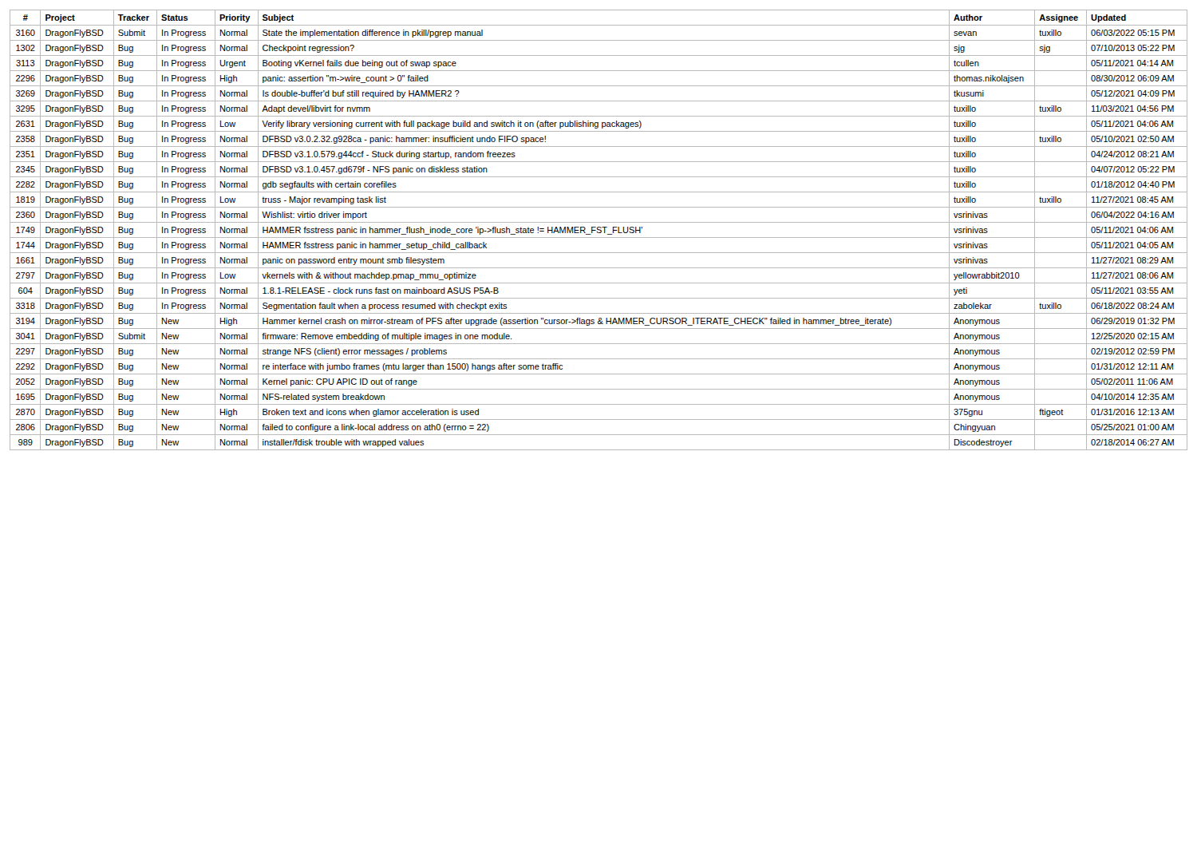| # | Project | Tracker | Status | Priority | Subject | Author | Assignee | Updated |
| --- | --- | --- | --- | --- | --- | --- | --- | --- |
| 3160 | DragonFlyBSD | Submit | In Progress | Normal | State the implementation difference in pkill/pgrep manual | sevan | tuxillo | 06/03/2022 05:15 PM |
| 1302 | DragonFlyBSD | Bug | In Progress | Normal | Checkpoint regression? | sjg | sjg | 07/10/2013 05:22 PM |
| 3113 | DragonFlyBSD | Bug | In Progress | Urgent | Booting vKernel fails due being out of swap space | tcullen | | 05/11/2021 04:14 AM |
| 2296 | DragonFlyBSD | Bug | In Progress | High | panic: assertion "m->wire_count > 0" failed | thomas.nikolajsen | | 08/30/2012 06:09 AM |
| 3269 | DragonFlyBSD | Bug | In Progress | Normal | Is double-buffer'd buf still required by HAMMER2 ? | tkusumi | | 05/12/2021 04:09 PM |
| 3295 | DragonFlyBSD | Bug | In Progress | Normal | Adapt devel/libvirt for nvmm | tuxillo | tuxillo | 11/03/2021 04:56 PM |
| 2631 | DragonFlyBSD | Bug | In Progress | Low | Verify library versioning current with full package build and switch it on (after publishing packages) | tuxillo | | 05/11/2021 04:06 AM |
| 2358 | DragonFlyBSD | Bug | In Progress | Normal | DFBSD v3.0.2.32.g928ca - panic: hammer: insufficient undo FIFO space! | tuxillo | tuxillo | 05/10/2021 02:50 AM |
| 2351 | DragonFlyBSD | Bug | In Progress | Normal | DFBSD v3.1.0.579.g44ccf - Stuck during startup, random freezes | tuxillo | | 04/24/2012 08:21 AM |
| 2345 | DragonFlyBSD | Bug | In Progress | Normal | DFBSD v3.1.0.457.gd679f - NFS panic on diskless station | tuxillo | | 04/07/2012 05:22 PM |
| 2282 | DragonFlyBSD | Bug | In Progress | Normal | gdb segfaults with certain corefiles | tuxillo | | 01/18/2012 04:40 PM |
| 1819 | DragonFlyBSD | Bug | In Progress | Low | truss - Major revamping task list | tuxillo | tuxillo | 11/27/2021 08:45 AM |
| 2360 | DragonFlyBSD | Bug | In Progress | Normal | Wishlist: virtio driver import | vsrinivas | | 06/04/2022 04:16 AM |
| 1749 | DragonFlyBSD | Bug | In Progress | Normal | HAMMER fsstress panic in hammer_flush_inode_core 'ip->flush_state != HAMMER_FST_FLUSH' | vsrinivas | | 05/11/2021 04:06 AM |
| 1744 | DragonFlyBSD | Bug | In Progress | Normal | HAMMER fsstress panic in hammer_setup_child_callback | vsrinivas | | 05/11/2021 04:05 AM |
| 1661 | DragonFlyBSD | Bug | In Progress | Normal | panic on password entry mount smb filesystem | vsrinivas | | 11/27/2021 08:29 AM |
| 2797 | DragonFlyBSD | Bug | In Progress | Low | vkernels with & without machdep.pmap_mmu_optimize | yellowrabbit2010 | | 11/27/2021 08:06 AM |
| 604 | DragonFlyBSD | Bug | In Progress | Normal | 1.8.1-RELEASE - clock runs fast on mainboard ASUS P5A-B | yeti | | 05/11/2021 03:55 AM |
| 3318 | DragonFlyBSD | Bug | In Progress | Normal | Segmentation fault when a process resumed with checkpt exits | zabolekar | tuxillo | 06/18/2022 08:24 AM |
| 3194 | DragonFlyBSD | Bug | New | High | Hammer kernel crash on mirror-stream of PFS after upgrade (assertion "cursor->flags & HAMMER_CURSOR_ITERATE_CHECK" failed in hammer_btree_iterate) | Anonymous | | 06/29/2019 01:32 PM |
| 3041 | DragonFlyBSD | Submit | New | Normal | firmware: Remove embedding of multiple images in one module. | Anonymous | | 12/25/2020 02:15 AM |
| 2297 | DragonFlyBSD | Bug | New | Normal | strange NFS (client) error messages / problems | Anonymous | | 02/19/2012 02:59 PM |
| 2292 | DragonFlyBSD | Bug | New | Normal | re interface with jumbo frames (mtu larger than 1500) hangs after some traffic | Anonymous | | 01/31/2012 12:11 AM |
| 2052 | DragonFlyBSD | Bug | New | Normal | Kernel panic: CPU APIC ID out of range | Anonymous | | 05/02/2011 11:06 AM |
| 1695 | DragonFlyBSD | Bug | New | Normal | NFS-related system breakdown | Anonymous | | 04/10/2014 12:35 AM |
| 2870 | DragonFlyBSD | Bug | New | High | Broken text and icons when glamor acceleration is used | 375gnu | ftigeot | 01/31/2016 12:13 AM |
| 2806 | DragonFlyBSD | Bug | New | Normal | failed to configure a link-local address on ath0 (errno = 22) | Chingyuan | | 05/25/2021 01:00 AM |
| 989 | DragonFlyBSD | Bug | New | Normal | installer/fdisk trouble with wrapped values | Discodestroyer | | 02/18/2014 06:27 AM |